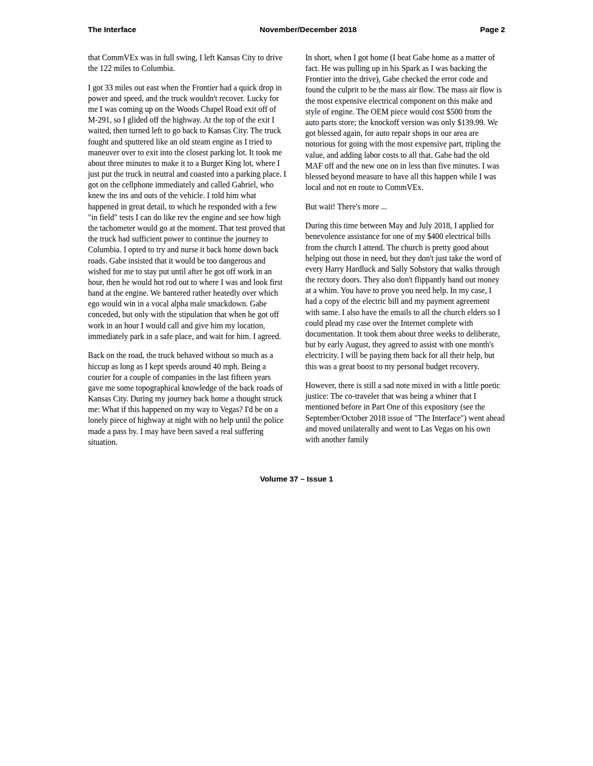The Interface November/December 2018 Page 2
that CommVEx was in full swing, I left Kansas City to drive the 122 miles to Columbia.
I got 33 miles out east when the Frontier had a quick drop in power and speed, and the truck wouldn't recover. Lucky for me I was coming up on the Woods Chapel Road exit off of M-291, so I glided off the highway. At the top of the exit I waited, then turned left to go back to Kansas City. The truck fought and sputtered like an old steam engine as I tried to maneuver over to exit into the closest parking lot. It took me about three minutes to make it to a Burger King lot, where I just put the truck in neutral and coasted into a parking place. I got on the cellphone immediately and called Gabriel, who knew the ins and outs of the vehicle. I told him what happened in great detail, to which he responded with a few "in field" tests I can do like rev the engine and see how high the tachometer would go at the moment. That test proved that the truck had sufficient power to continue the journey to Columbia. I opted to try and nurse it back home down back roads. Gabe insisted that it would be too dangerous and wished for me to stay put until after he got off work in an hour, then he would hot rod out to where I was and look first hand at the engine. We bantered rather heatedly over which ego would win in a vocal alpha male smackdown. Gabe conceded, but only with the stipulation that when he got off work in an hour I would call and give him my location, immediately park in a safe place, and wait for him. I agreed.
Back on the road, the truck behaved without so much as a hiccup as long as I kept speeds around 40 mph. Being a courier for a couple of companies in the last fifteen years gave me some topographical knowledge of the back roads of Kansas City. During my journey back home a thought struck me: What if this happened on my way to Vegas? I'd be on a lonely piece of highway at night with no help until the police made a pass by. I may have been saved a real suffering situation.
In short, when I got home (I beat Gabe home as a matter of fact. He was pulling up in his Spark as I was backing the Frontier into the drive), Gabe checked the error code and found the culprit to be the mass air flow. The mass air flow is the most expensive electrical component on this make and style of engine. The OEM piece would cost $500 from the auto parts store; the knockoff version was only $139.99. We got blessed again, for auto repair shops in our area are notorious for going with the most expensive part, tripling the value, and adding labor costs to all that. Gabe had the old MAF off and the new one on in less than five minutes. I was blessed beyond measure to have all this happen while I was local and not en route to CommVEx.
But wait! There's more ...
During this time between May and July 2018, I applied for benevolence assistance for one of my $400 electrical bills from the church I attend. The church is pretty good about helping out those in need, but they don't just take the word of every Harry Hardluck and Sally Sobstory that walks through the rectory doors. They also don't flippantly hand out money at a whim. You have to prove you need help. In my case, I had a copy of the electric bill and my payment agreement with same. I also have the emails to all the church elders so I could plead my case over the Internet complete with documentation. It took them about three weeks to deliberate, but by early August, they agreed to assist with one month's electricity. I will be paying them back for all their help, but this was a great boost to my personal budget recovery.
However, there is still a sad note mixed in with a little poetic justice: The co-traveler that was being a whiner that I mentioned before in Part One of this expository (see the September/October 2018 issue of "The Interface") went ahead and moved unilaterally and went to Las Vegas on his own with another family
Volume 37 – Issue 1